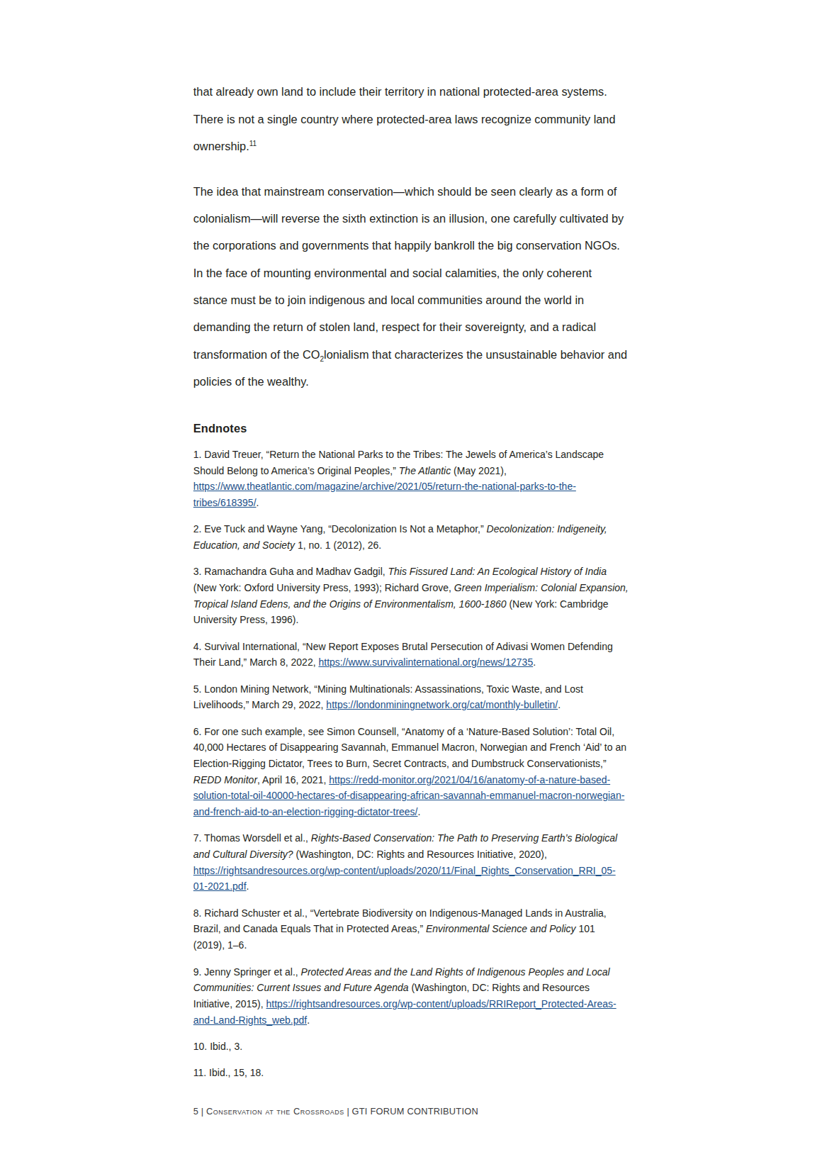that already own land to include their territory in national protected-area systems. There is not a single country where protected-area laws recognize community land ownership.11
The idea that mainstream conservation—which should be seen clearly as a form of colonialism—will reverse the sixth extinction is an illusion, one carefully cultivated by the corporations and governments that happily bankroll the big conservation NGOs. In the face of mounting environmental and social calamities, the only coherent stance must be to join indigenous and local communities around the world in demanding the return of stolen land, respect for their sovereignty, and a radical transformation of the CO2lonialism that characterizes the unsustainable behavior and policies of the wealthy.
Endnotes
1. David Treuer, “Return the National Parks to the Tribes: The Jewels of America’s Landscape Should Belong to America’s Original Peoples,” The Atlantic (May 2021), https://www.theatlantic.com/magazine/archive/2021/05/return-the-national-parks-to-the-tribes/618395/.
2. Eve Tuck and Wayne Yang, “Decolonization Is Not a Metaphor,” Decolonization: Indigeneity, Education, and Society 1, no. 1 (2012), 26.
3. Ramachandra Guha and Madhav Gadgil, This Fissured Land: An Ecological History of India (New York: Oxford University Press, 1993); Richard Grove, Green Imperialism: Colonial Expansion, Tropical Island Edens, and the Origins of Environmentalism, 1600-1860 (New York: Cambridge University Press, 1996).
4. Survival International, “New Report Exposes Brutal Persecution of Adivasi Women Defending Their Land,” March 8, 2022, https://www.survivalinternational.org/news/12735.
5. London Mining Network, “Mining Multinationals: Assassinations, Toxic Waste, and Lost Livelihoods,” March 29, 2022, https://londonminingnetwork.org/cat/monthly-bulletin/.
6. For one such example, see Simon Counsell, “Anatomy of a ‘Nature-Based Solution’: Total Oil, 40,000 Hectares of Disappearing Savannah, Emmanuel Macron, Norwegian and French ‘Aid’ to an Election-Rigging Dictator, Trees to Burn, Secret Contracts, and Dumbstruck Conservationists,” REDD Monitor, April 16, 2021, https://redd-monitor.org/2021/04/16/anatomy-of-a-nature-based-solution-total-oil-40000-hectares-of-disappearing-african-savannah-emmanuel-macron-norwegian-and-french-aid-to-an-election-rigging-dictator-trees/.
7. Thomas Worsdell et al., Rights-Based Conservation: The Path to Preserving Earth’s Biological and Cultural Diversity? (Washington, DC: Rights and Resources Initiative, 2020), https://rightsandresources.org/wp-content/uploads/2020/11/Final_Rights_Conservation_RRI_05-01-2021.pdf.
8. Richard Schuster et al., “Vertebrate Biodiversity on Indigenous-Managed Lands in Australia, Brazil, and Canada Equals That in Protected Areas,” Environmental Science and Policy 101 (2019), 1–6.
9. Jenny Springer et al., Protected Areas and the Land Rights of Indigenous Peoples and Local Communities: Current Issues and Future Agenda (Washington, DC: Rights and Resources Initiative, 2015), https://rightsandresources.org/wp-content/uploads/RRIReport_Protected-Areas-and-Land-Rights_web.pdf.
10. Ibid., 3.
11. Ibid., 15, 18.
5|Conservation at the Crossroads|GTI FORUM CONTRIBUTION